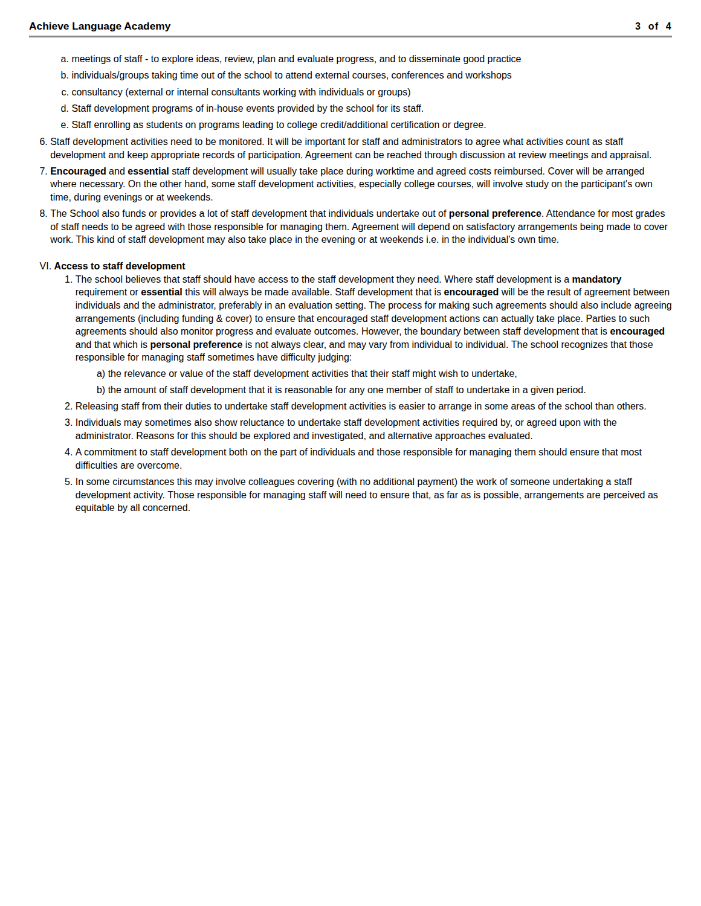Achieve Language Academy 3 of 4
meetings of staff - to explore ideas, review, plan and evaluate progress, and to disseminate good practice
individuals/groups taking time out of the school to attend external courses, conferences and workshops
consultancy (external or internal consultants working with individuals or groups)
Staff development programs of in-house events provided by the school for its staff.
Staff enrolling as students on programs leading to college credit/additional certification or degree.
Staff development activities need to be monitored. It will be important for staff and administrators to agree what activities count as staff development and keep appropriate records of participation. Agreement can be reached through discussion at review meetings and appraisal.
Encouraged and essential staff development will usually take place during worktime and agreed costs reimbursed. Cover will be arranged where necessary. On the other hand, some staff development activities, especially college courses, will involve study on the participant's own time, during evenings or at weekends.
The School also funds or provides a lot of staff development that individuals undertake out of personal preference. Attendance for most grades of staff needs to be agreed with those responsible for managing them. Agreement will depend on satisfactory arrangements being made to cover work. This kind of staff development may also take place in the evening or at weekends i.e. in the individual's own time.
Access to staff development
The school believes that staff should have access to the staff development they need. Where staff development is a mandatory requirement or essential this will always be made available. Staff development that is encouraged will be the result of agreement between individuals and the administrator, preferably in an evaluation setting. The process for making such agreements should also include agreeing arrangements (including funding & cover) to ensure that encouraged staff development actions can actually take place. Parties to such agreements should also monitor progress and evaluate outcomes. However, the boundary between staff development that is encouraged and that which is personal preference is not always clear, and may vary from individual to individual. The school recognizes that those responsible for managing staff sometimes have difficulty judging:
a) the relevance or value of the staff development activities that their staff might wish to undertake,
b) the amount of staff development that it is reasonable for any one member of staff to undertake in a given period.
Releasing staff from their duties to undertake staff development activities is easier to arrange in some areas of the school than others.
Individuals may sometimes also show reluctance to undertake staff development activities required by, or agreed upon with the administrator. Reasons for this should be explored and investigated, and alternative approaches evaluated.
A commitment to staff development both on the part of individuals and those responsible for managing them should ensure that most difficulties are overcome.
In some circumstances this may involve colleagues covering (with no additional payment) the work of someone undertaking a staff development activity. Those responsible for managing staff will need to ensure that, as far as is possible, arrangements are perceived as equitable by all concerned.